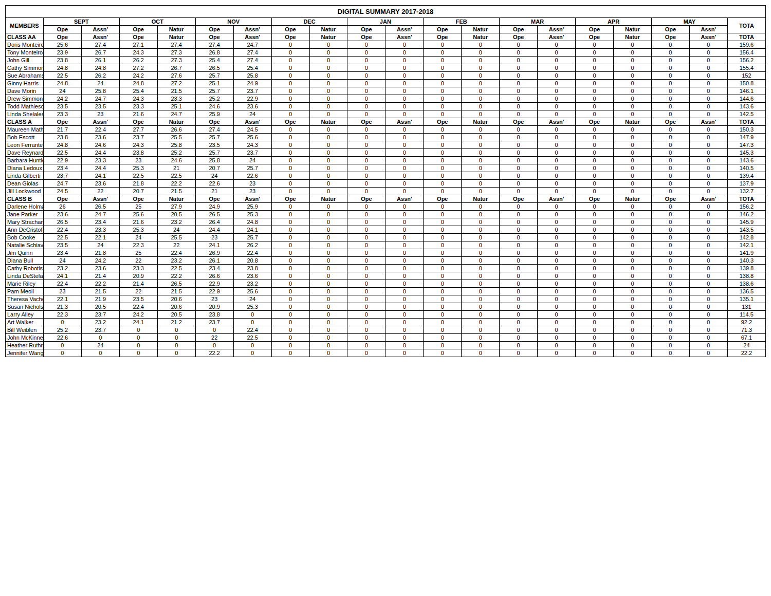DIGITAL SUMMARY 2017-2018
| MEMBERS | SEPT | OCT | NOV | DEC | JAN | FEB | MAR | APR | MAY | TOTA |
| --- | --- | --- | --- | --- | --- | --- | --- | --- | --- | --- |
| Ope | Assn' | Ope | Natur | Ope | Assn' | Ope | Natur | Ope | Assn' | Ope | Natur | Ope | Assn' | Ope | Natur | Ope | Assn' |
| CLASS AA | Ope | Assn' | Ope | Natur | Ope | Assn' | Ope | Natur | Ope | Assn' | Ope | Natur | Ope | Assn' | Ope | Natur | Ope | Assn' | TOTA |
| Doris Monteiro | 25.6 | 27.4 | 27.1 | 27.4 | 27.4 | 24.7 | 0 | 0 | 0 | 0 | 0 | 0 | 0 | 0 | 0 | 0 | 0 | 0 | 159.6 |
| Tony Monteiro | 23.9 | 26.7 | 24.3 | 27.3 | 26.8 | 27.4 | 0 | 0 | 0 | 0 | 0 | 0 | 0 | 0 | 0 | 0 | 0 | 0 | 156.4 |
| John Gill | 23.8 | 26.1 | 26.2 | 27.3 | 25.4 | 27.4 | 0 | 0 | 0 | 0 | 0 | 0 | 0 | 0 | 0 | 0 | 0 | 0 | 156.2 |
| Cathy Simmons | 24.8 | 24.8 | 27.2 | 26.7 | 26.5 | 25.4 | 0 | 0 | 0 | 0 | 0 | 0 | 0 | 0 | 0 | 0 | 0 | 0 | 155.4 |
| Sue Abrahamsen | 22.5 | 26.2 | 24.2 | 27.6 | 25.7 | 25.8 | 0 | 0 | 0 | 0 | 0 | 0 | 0 | 0 | 0 | 0 | 0 | 0 | 152 |
| Ginny Harris | 24.8 | 24 | 24.8 | 27.2 | 25.1 | 24.9 | 0 | 0 | 0 | 0 | 0 | 0 | 0 | 0 | 0 | 0 | 0 | 0 | 150.8 |
| Dave Morin | 24 | 25.8 | 25.4 | 21.5 | 25.7 | 23.7 | 0 | 0 | 0 | 0 | 0 | 0 | 0 | 0 | 0 | 0 | 0 | 0 | 146.1 |
| Drew Simmons | 24.2 | 24.7 | 24.3 | 23.3 | 25.2 | 22.9 | 0 | 0 | 0 | 0 | 0 | 0 | 0 | 0 | 0 | 0 | 0 | 0 | 144.6 |
| Todd Mathieson | 23.5 | 23.5 | 23.3 | 25.1 | 24.6 | 23.6 | 0 | 0 | 0 | 0 | 0 | 0 | 0 | 0 | 0 | 0 | 0 | 0 | 143.6 |
| Linda Shelales | 23.3 | 23 | 21.6 | 24.7 | 25.9 | 24 | 0 | 0 | 0 | 0 | 0 | 0 | 0 | 0 | 0 | 0 | 0 | 0 | 142.5 |
| CLASS A | Ope | Assn' | Ope | Natur | Ope | Assn' | Ope | Natur | Ope | Assn' | Ope | Natur | Ope | Assn' | Ope | Natur | Ope | Assn' | TOTA |
| Maureen Mathieson | 21.7 | 22.4 | 27.7 | 26.6 | 27.4 | 24.5 | 0 | 0 | 0 | 0 | 0 | 0 | 0 | 0 | 0 | 0 | 0 | 0 | 150.3 |
| Bob Escott | 23.8 | 23.6 | 23.7 | 25.5 | 25.7 | 25.6 | 0 | 0 | 0 | 0 | 0 | 0 | 0 | 0 | 0 | 0 | 0 | 0 | 147.9 |
| Leon Ferrante | 24.8 | 24.6 | 24.3 | 25.8 | 23.5 | 24.3 | 0 | 0 | 0 | 0 | 0 | 0 | 0 | 0 | 0 | 0 | 0 | 0 | 147.3 |
| Dave Reynard | 22.5 | 24.4 | 23.8 | 25.2 | 25.7 | 23.7 | 0 | 0 | 0 | 0 | 0 | 0 | 0 | 0 | 0 | 0 | 0 | 0 | 145.3 |
| Barbara Huntley | 22.9 | 23.3 | 23 | 24.6 | 25.8 | 24 | 0 | 0 | 0 | 0 | 0 | 0 | 0 | 0 | 0 | 0 | 0 | 0 | 143.6 |
| Diana Ledoux | 23.4 | 24.4 | 25.3 | 21 | 20.7 | 25.7 | 0 | 0 | 0 | 0 | 0 | 0 | 0 | 0 | 0 | 0 | 0 | 0 | 140.5 |
| Linda Gilberti | 23.7 | 24.1 | 22.5 | 22.5 | 24 | 22.6 | 0 | 0 | 0 | 0 | 0 | 0 | 0 | 0 | 0 | 0 | 0 | 0 | 139.4 |
| Dean Giolas | 24.7 | 23.6 | 21.8 | 22.2 | 22.6 | 23 | 0 | 0 | 0 | 0 | 0 | 0 | 0 | 0 | 0 | 0 | 0 | 0 | 137.9 |
| Jill Lockwood | 24.5 | 22 | 20.7 | 21.5 | 21 | 23 | 0 | 0 | 0 | 0 | 0 | 0 | 0 | 0 | 0 | 0 | 0 | 0 | 132.7 |
| CLASS B | Ope | Assn' | Ope | Natur | Ope | Assn' | Ope | Natur | Ope | Assn' | Ope | Natur | Ope | Assn' | Ope | Natur | Ope | Assn' | TOTA |
| Darlene Holman | 26 | 26.5 | 25 | 27.9 | 24.9 | 25.9 | 0 | 0 | 0 | 0 | 0 | 0 | 0 | 0 | 0 | 0 | 0 | 0 | 156.2 |
| Jane Parker | 23.6 | 24.7 | 25.6 | 20.5 | 26.5 | 25.3 | 0 | 0 | 0 | 0 | 0 | 0 | 0 | 0 | 0 | 0 | 0 | 0 | 146.2 |
| Mary Strachan | 26.5 | 23.4 | 21.6 | 23.2 | 26.4 | 24.8 | 0 | 0 | 0 | 0 | 0 | 0 | 0 | 0 | 0 | 0 | 0 | 0 | 145.9 |
| Ann DeCristofaro | 22.4 | 23.3 | 25.3 | 24 | 24.4 | 24.1 | 0 | 0 | 0 | 0 | 0 | 0 | 0 | 0 | 0 | 0 | 0 | 0 | 143.5 |
| Bob Cooke | 22.5 | 22.1 | 24 | 25.5 | 23 | 25.7 | 0 | 0 | 0 | 0 | 0 | 0 | 0 | 0 | 0 | 0 | 0 | 0 | 142.8 |
| Natalie Schiavone | 23.5 | 24 | 22.3 | 22 | 24.1 | 26.2 | 0 | 0 | 0 | 0 | 0 | 0 | 0 | 0 | 0 | 0 | 0 | 0 | 142.1 |
| Jim Quinn | 23.4 | 21.8 | 25 | 22.4 | 26.9 | 22.4 | 0 | 0 | 0 | 0 | 0 | 0 | 0 | 0 | 0 | 0 | 0 | 0 | 141.9 |
| Diana Bull | 24 | 24.2 | 22 | 23.2 | 26.1 | 20.8 | 0 | 0 | 0 | 0 | 0 | 0 | 0 | 0 | 0 | 0 | 0 | 0 | 140.3 |
| Cathy Robotis | 23.2 | 23.6 | 23.3 | 22.5 | 23.4 | 23.8 | 0 | 0 | 0 | 0 | 0 | 0 | 0 | 0 | 0 | 0 | 0 | 0 | 139.8 |
| Linda DeStefano Brown | 24.1 | 21.4 | 20.9 | 22.2 | 26.6 | 23.6 | 0 | 0 | 0 | 0 | 0 | 0 | 0 | 0 | 0 | 0 | 0 | 0 | 138.8 |
| Marie Riley | 22.4 | 22.2 | 21.4 | 26.5 | 22.9 | 23.2 | 0 | 0 | 0 | 0 | 0 | 0 | 0 | 0 | 0 | 0 | 0 | 0 | 138.6 |
| Pam Meoli | 23 | 21.5 | 22 | 21.5 | 22.9 | 25.6 | 0 | 0 | 0 | 0 | 0 | 0 | 0 | 0 | 0 | 0 | 0 | 0 | 136.5 |
| Theresa Vachowski | 22.1 | 21.9 | 23.5 | 20.6 | 23 | 24 | 0 | 0 | 0 | 0 | 0 | 0 | 0 | 0 | 0 | 0 | 0 | 0 | 135.1 |
| Susan Nichols | 21.3 | 20.5 | 22.4 | 20.6 | 20.9 | 25.3 | 0 | 0 | 0 | 0 | 0 | 0 | 0 | 0 | 0 | 0 | 0 | 0 | 131 |
| Larry Alley | 22.3 | 23.7 | 24.2 | 20.5 | 23.8 | 0 | 0 | 0 | 0 | 0 | 0 | 0 | 0 | 0 | 0 | 0 | 0 | 0 | 114.5 |
| Art Walker | 0 | 23.2 | 24.1 | 21.2 | 23.7 | 0 | 0 | 0 | 0 | 0 | 0 | 0 | 0 | 0 | 0 | 0 | 0 | 0 | 92.2 |
| Bill Weiblen | 25.2 | 23.7 | 0 | 0 | 0 | 22.4 | 0 | 0 | 0 | 0 | 0 | 0 | 0 | 0 | 0 | 0 | 0 | 0 | 71.3 |
| John McKinney | 22.6 | 0 | 0 | 0 | 22 | 22.5 | 0 | 0 | 0 | 0 | 0 | 0 | 0 | 0 | 0 | 0 | 0 | 0 | 67.1 |
| Heather Ruthroff | 0 | 24 | 0 | 0 | 0 | 0 | 0 | 0 | 0 | 0 | 0 | 0 | 0 | 0 | 0 | 0 | 0 | 0 | 24 |
| Jennifer Wang | 0 | 0 | 0 | 0 | 22.2 | 0 | 0 | 0 | 0 | 0 | 0 | 0 | 0 | 0 | 0 | 0 | 0 | 0 | 22.2 |